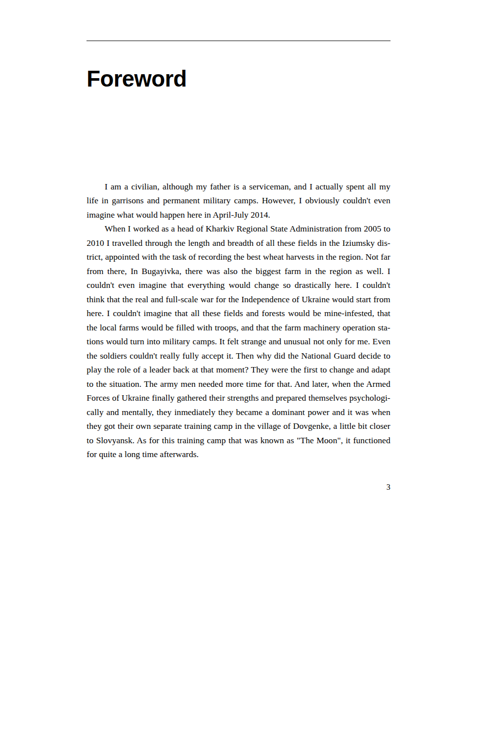Foreword
I am a civilian, although my father is a serviceman, and I actually spent all my life in garrisons and permanent military camps. However, I obviously couldn't even imagine what would happen here in April-July 2014.
When I worked as a head of Kharkiv Regional State Administration from 2005 to 2010 I travelled through the length and breadth of all these fields in the Iziumsky district, appointed with the task of recording the best wheat harvests in the region. Not far from there, In Bugayivka, there was also the biggest farm in the region as well. I couldn't even imagine that everything would change so drastically here. I couldn't think that the real and full-scale war for the Independence of Ukraine would start from here. I couldn't imagine that all these fields and forests would be mine-infested, that the local farms would be filled with troops, and that the farm machinery operation stations would turn into military camps. It felt strange and unusual not only for me. Even the soldiers couldn't really fully accept it. Then why did the National Guard decide to play the role of a leader back at that moment? They were the first to change and adapt to the situation. The army men needed more time for that. And later, when the Armed Forces of Ukraine finally gathered their strengths and prepared themselves psychologically and mentally, they inmediately they became a dominant power and it was when they got their own separate training camp in the village of Dovgenke, a little bit closer to Slovyansk. As for this training camp that was known as "The Moon", it functioned for quite a long time afterwards.
3